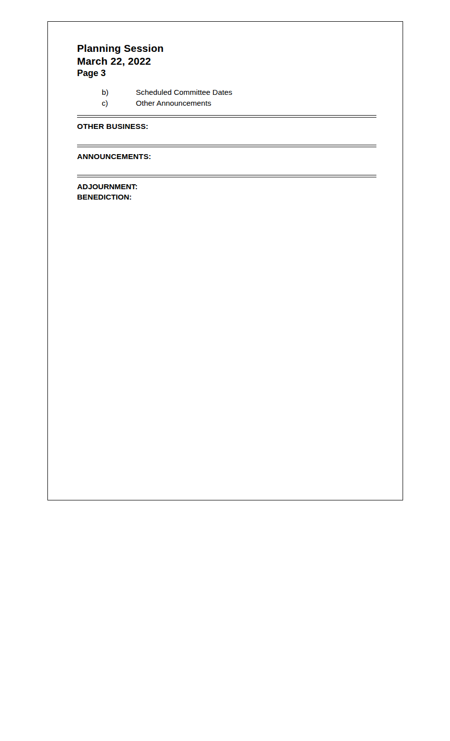Planning Session
March 22, 2022
Page 3
b) Scheduled Committee Dates
c) Other Announcements
OTHER BUSINESS:
ANNOUNCEMENTS:
ADJOURNMENT:
BENEDICTION: